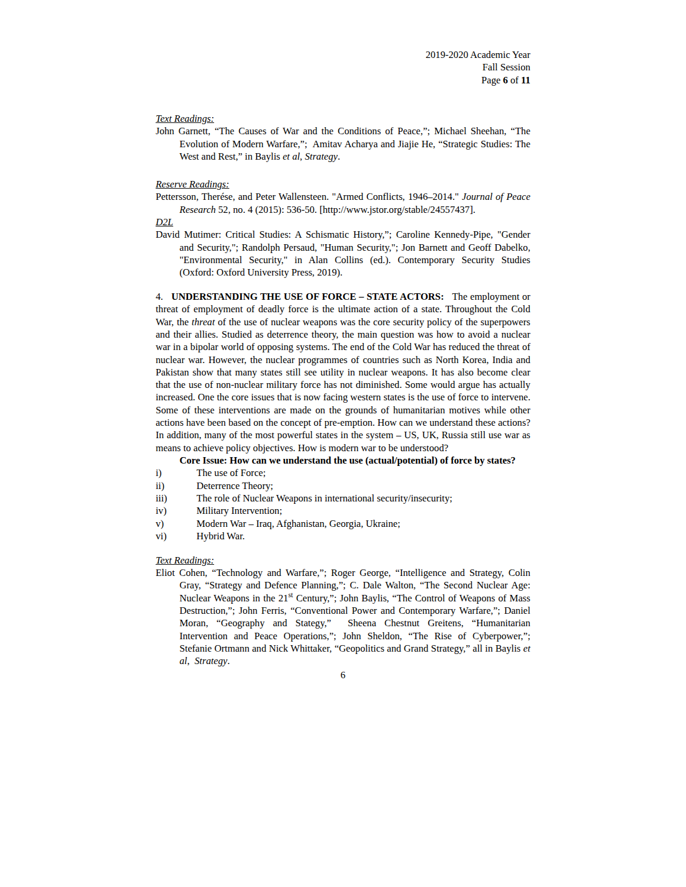2019-2020 Academic Year
Fall Session
Page 6 of 11
Text Readings:
John Garnett, “The Causes of War and the Conditions of Peace,”; Michael Sheehan, “The Evolution of Modern Warfare,”; Amitav Acharya and Jiajie He, “Strategic Studies: The West and Rest,” in Baylis et al, Strategy.
Reserve Readings:
Pettersson, Therése, and Peter Wallensteen. "Armed Conflicts, 1946–2014." Journal of Peace Research 52, no. 4 (2015): 536-50. [http://www.jstor.org/stable/24557437].
D2L
David Mutimer: Critical Studies: A Schismatic History,”; Caroline Kennedy-Pipe, "Gender and Security,"; Randolph Persaud, "Human Security,"; Jon Barnett and Geoff Dabelko, "Environmental Security," in Alan Collins (ed.). Contemporary Security Studies (Oxford: Oxford University Press, 2019).
4. UNDERSTANDING THE USE OF FORCE – STATE ACTORS: The employment or threat of employment of deadly force is the ultimate action of a state. Throughout the Cold War, the threat of the use of nuclear weapons was the core security policy of the superpowers and their allies. Studied as deterrence theory, the main question was how to avoid a nuclear war in a bipolar world of opposing systems. The end of the Cold War has reduced the threat of nuclear war. However, the nuclear programmes of countries such as North Korea, India and Pakistan show that many states still see utility in nuclear weapons. It has also become clear that the use of non-nuclear military force has not diminished. Some would argue has actually increased. One the core issues that is now facing western states is the use of force to intervene. Some of these interventions are made on the grounds of humanitarian motives while other actions have been based on the concept of pre-emption. How can we understand these actions? In addition, many of the most powerful states in the system – US, UK, Russia still use war as means to achieve policy objectives. How is modern war to be understood?
Core Issue: How can we understand the use (actual/potential) of force by states?
i) The use of Force;
ii) Deterrence Theory;
iii) The role of Nuclear Weapons in international security/insecurity;
iv) Military Intervention;
v) Modern War – Iraq, Afghanistan, Georgia, Ukraine;
vi) Hybrid War.
Text Readings:
Eliot Cohen, “Technology and Warfare,”; Roger George, “Intelligence and Strategy, Colin Gray, “Strategy and Defence Planning,”; C. Dale Walton, “The Second Nuclear Age: Nuclear Weapons in the 21st Century,”; John Baylis, “The Control of Weapons of Mass Destruction,”; John Ferris, “Conventional Power and Contemporary Warfare,”; Daniel Moran, “Geography and Stategy,” Sheena Chestnut Greitens, “Humanitarian Intervention and Peace Operations,”; John Sheldon, “The Rise of Cyberpower,”; Stefanie Ortmann and Nick Whittaker, “Geopolitics and Grand Strategy,” all in Baylis et al, Strategy.
6